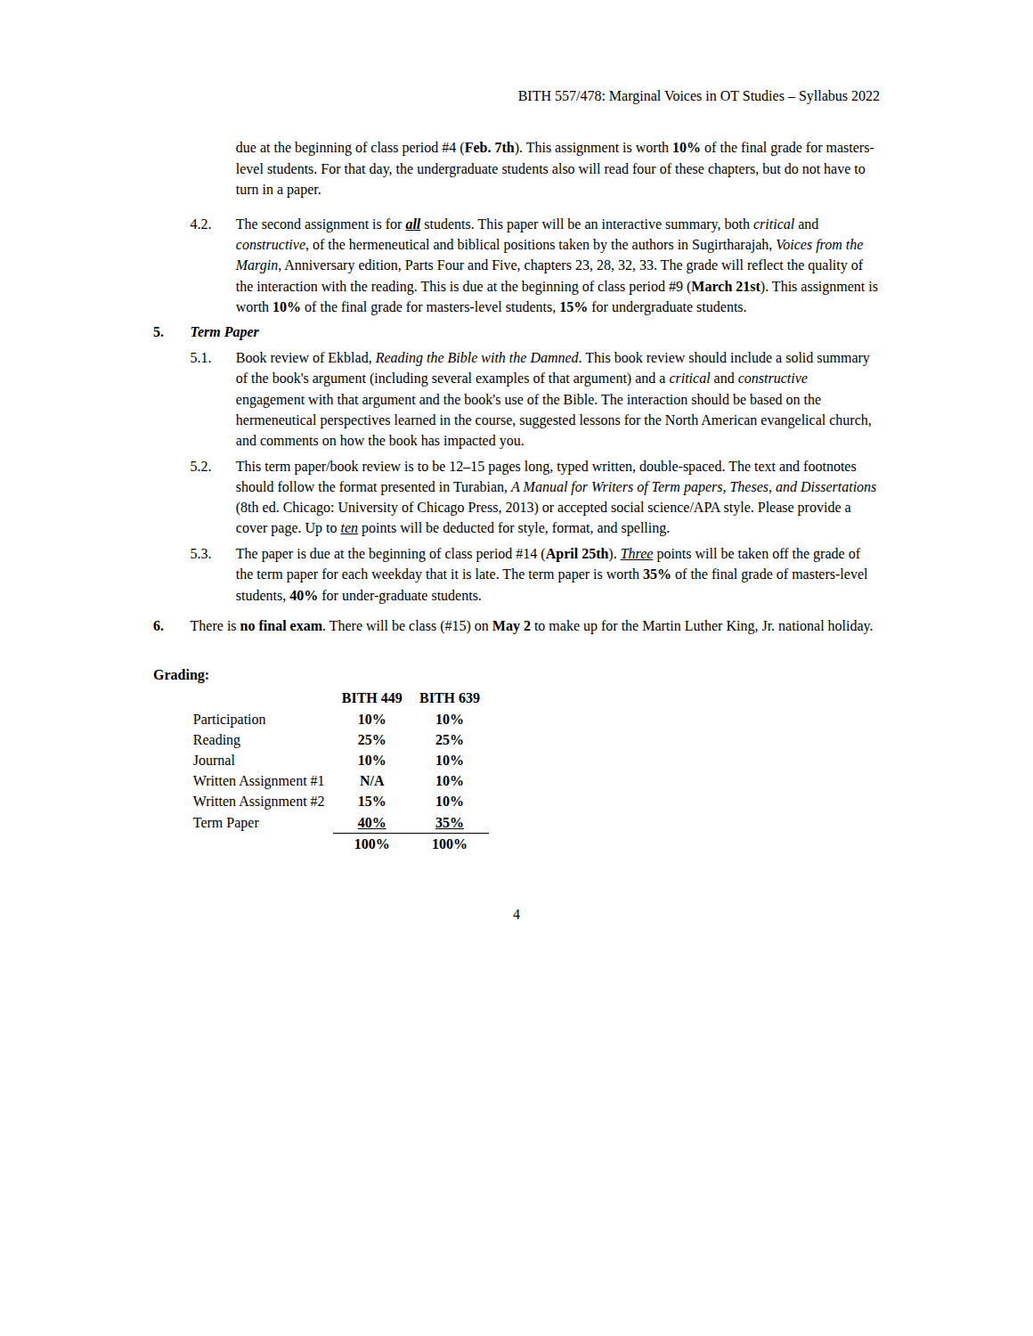BITH 557/478: Marginal Voices in OT Studies – Syllabus 2022
due at the beginning of class period #4 (Feb. 7th). This assignment is worth 10% of the final grade for masters-level students. For that day, the undergraduate students also will read four of these chapters, but do not have to turn in a paper.
4.2. The second assignment is for all students. This paper will be an interactive summary, both critical and constructive, of the hermeneutical and biblical positions taken by the authors in Sugirtharajah, Voices from the Margin, Anniversary edition, Parts Four and Five, chapters 23, 28, 32, 33. The grade will reflect the quality of the interaction with the reading. This is due at the beginning of class period #9 (March 21st). This assignment is worth 10% of the final grade for masters-level students, 15% for undergraduate students.
5. Term Paper
5.1. Book review of Ekblad, Reading the Bible with the Damned. This book review should include a solid summary of the book's argument (including several examples of that argument) and a critical and constructive engagement with that argument and the book's use of the Bible. The interaction should be based on the hermeneutical perspectives learned in the course, suggested lessons for the North American evangelical church, and comments on how the book has impacted you.
5.2. This term paper/book review is to be 12–15 pages long, typed written, double-spaced. The text and footnotes should follow the format presented in Turabian, A Manual for Writers of Term papers, Theses, and Dissertations (8th ed. Chicago: University of Chicago Press, 2013) or accepted social science/APA style. Please provide a cover page. Up to ten points will be deducted for style, format, and spelling.
5.3. The paper is due at the beginning of class period #14 (April 25th). Three points will be taken off the grade of the term paper for each weekday that it is late. The term paper is worth 35% of the final grade of masters-level students, 40% for under-graduate students.
6. There is no final exam. There will be class (#15) on May 2 to make up for the Martin Luther King, Jr. national holiday.
Grading:
| | BITH 449 | BITH 639 |
| --- | --- | --- |
| Participation | 10% | 10% |
| Reading | 25% | 25% |
| Journal | 10% | 10% |
| Written Assignment #1 | N/A | 10% |
| Written Assignment #2 | 15% | 10% |
| Term Paper | 40% | 35% |
| | 100% | 100% |
4